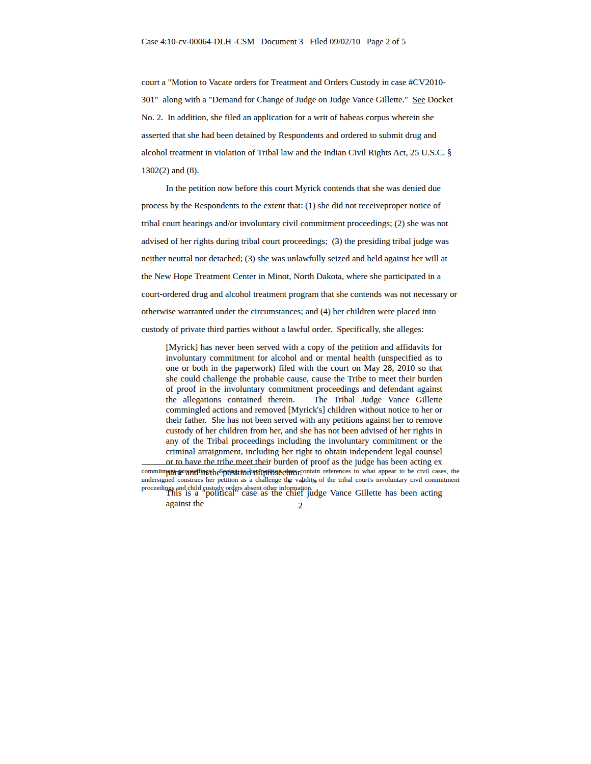Case 4:10-cv-00064-DLH -CSM Document 3 Filed 09/02/10 Page 2 of 5
court a "Motion to Vacate orders for Treatment and Orders Custody in case #CV2010-301" along with a "Demand for Change of Judge on Judge Vance Gillette." See Docket No. 2. In addition, she filed an application for a writ of habeas corpus wherein she asserted that she had been detained by Respondents and ordered to submit drug and alcohol treatment in violation of Tribal law and the Indian Civil Rights Act, 25 U.S.C. § 1302(2) and (8).
In the petition now before this court Myrick contends that she was denied due process by the Respondents to the extent that: (1) she did not receiveproper notice of tribal court hearings and/or involuntary civil commitment proceedings; (2) she was not advised of her rights during tribal court proceedings; (3) the presiding tribal judge was neither neutral nor detached; (3) she was unlawfully seized and held against her will at the New Hope Treatment Center in Minot, North Dakota, where she participated in a court-ordered drug and alcohol treatment program that she contends was not necessary or otherwise warranted under the circumstances; and (4) her children were placed into custody of private third parties without a lawful order. Specifically, she alleges:
[Myrick] has never been served with a copy of the petition and affidavits for involuntary commitment for alcohol and or mental health (unspecified as to one or both in the paperwork) filed with the court on May 28, 2010 so that she could challenge the probable cause, cause the Tribe to meet their burden of proof in the involuntary commitment proceedings and defendant against the allegations contained therein. The Tribal Judge Vance Gillette commingled actions and removed [Myrick's] children without notice to her or their father. She has not been served with any petitions against her to remove custody of her children from her, and she has not been advised of her rights in any of the Tribal proceedings including the involuntary commitment or the criminal arraignment, including her right to obtain independent legal counsel or to have the tribe meet their burden of proof as the judge has been acting ex parte and in the position of prosecutor.
* * *
This is a "political" case as the chief judge Vance Gillette has been acting against the
commitment proceedings. Seeing as her petition does contain references to what appear to be civil cases, the undersigned construes her petition as a challenge the validity of the tribal court's involuntary civil commitment proceedings and child custody orders absent other information.
2